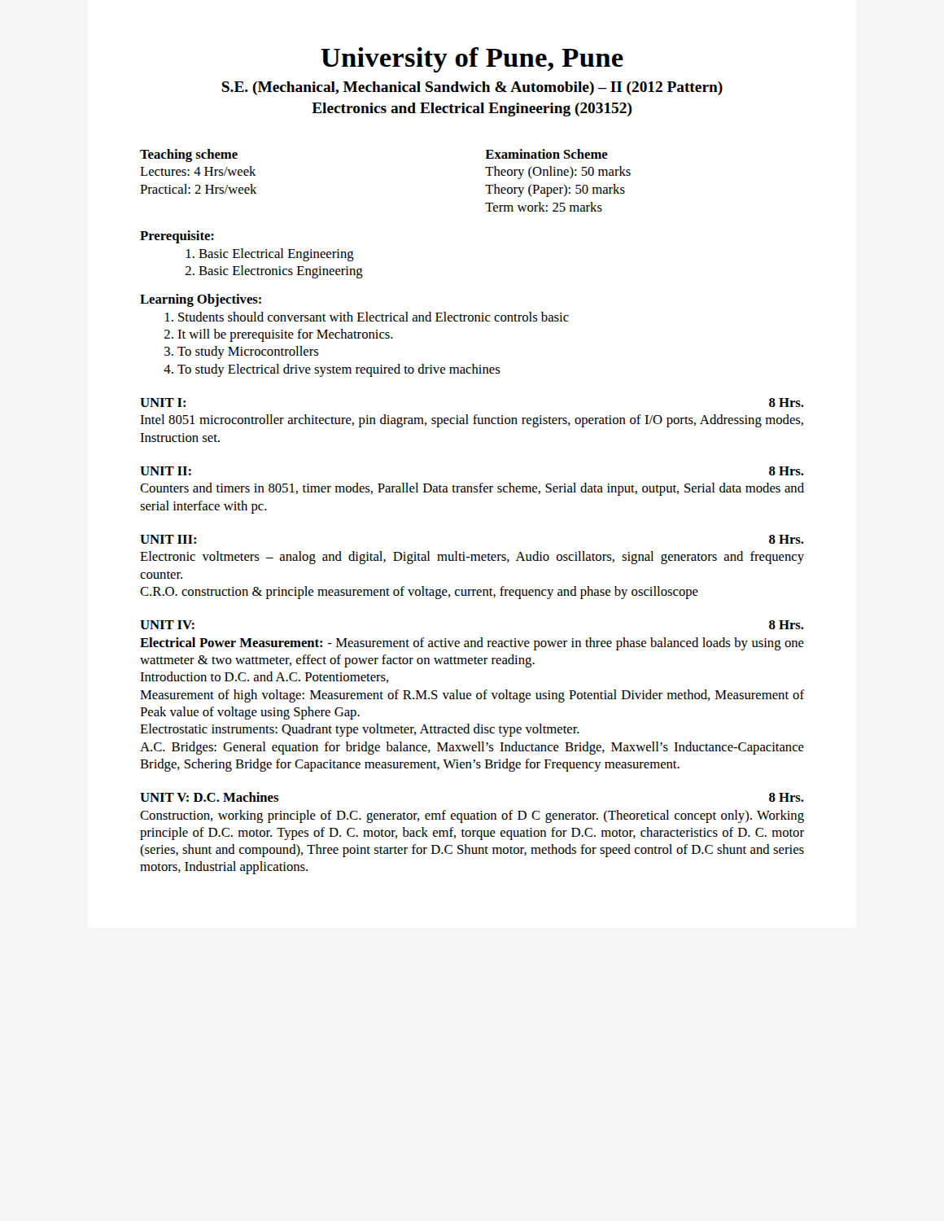University of Pune, Pune
S.E. (Mechanical, Mechanical Sandwich & Automobile) – II (2012 Pattern)
Electronics and Electrical Engineering (203152)
| Teaching scheme | Examination Scheme |
| Lectures: 4 Hrs/week | Theory (Online): 50 marks |
| Practical: 2 Hrs/week | Theory (Paper): 50 marks |
| | Term work: 25 marks |
Prerequisite:
Basic Electrical Engineering
Basic Electronics Engineering
Learning Objectives:
Students should conversant with Electrical and Electronic controls basic
It will be prerequisite for Mechatronics.
To study Microcontrollers
To study Electrical drive system required to drive machines
UNIT I: 8 Hrs.
Intel 8051 microcontroller architecture, pin diagram, special function registers, operation of I/O ports, Addressing modes, Instruction set.
UNIT II: 8 Hrs.
Counters and timers in 8051, timer modes, Parallel Data transfer scheme, Serial data input, output, Serial data modes and serial interface with pc.
UNIT III: 8 Hrs.
Electronic voltmeters – analog and digital, Digital multi-meters, Audio oscillators, signal generators and frequency counter.
C.R.O. construction & principle measurement of voltage, current, frequency and phase by oscilloscope
UNIT IV: 8 Hrs.
Electrical Power Measurement: - Measurement of active and reactive power in three phase balanced loads by using one wattmeter & two wattmeter, effect of power factor on wattmeter reading.
Introduction to D.C. and A.C. Potentiometers,
Measurement of high voltage: Measurement of R.M.S value of voltage using Potential Divider method, Measurement of Peak value of voltage using Sphere Gap.
Electrostatic instruments: Quadrant type voltmeter, Attracted disc type voltmeter.
A.C. Bridges: General equation for bridge balance, Maxwell’s Inductance Bridge, Maxwell’s Inductance-Capacitance Bridge, Schering Bridge for Capacitance measurement, Wien’s Bridge for Frequency measurement.
UNIT V: D.C. Machines 8 Hrs.
Construction, working principle of D.C. generator, emf equation of D C generator. (Theoretical concept only). Working principle of D.C. motor. Types of D. C. motor, back emf, torque equation for D.C. motor, characteristics of D. C. motor (series, shunt and compound), Three point starter for D.C Shunt motor, methods for speed control of D.C shunt and series motors, Industrial applications.